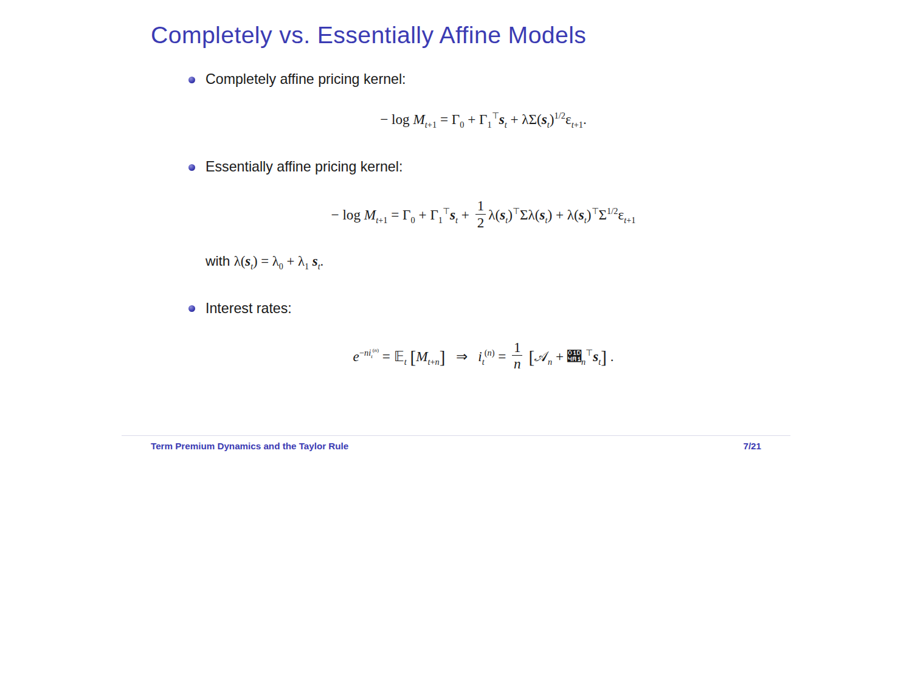Completely vs. Essentially Affine Models
Completely affine pricing kernel:
− log Mt+1 = Γ0 + Γ1⊤st + λΣ(st)1/2εt+1.
Essentially affine pricing kernel:
− log Mt+1 = Γ0 + Γ1⊤st + 12λ(st)⊤Σλ(st) + λ(st)⊤Σ1/2εt+1
with λ(st) = λ0 + λ1 st.
Interest rates:
e−nit(n) = 𝔼t [Mt+n] ⇒ it(n) = 1 n [𝒜n + 𝒡n⊤st] .
Term Premium Dynamics and the Taylor Rule 7/21